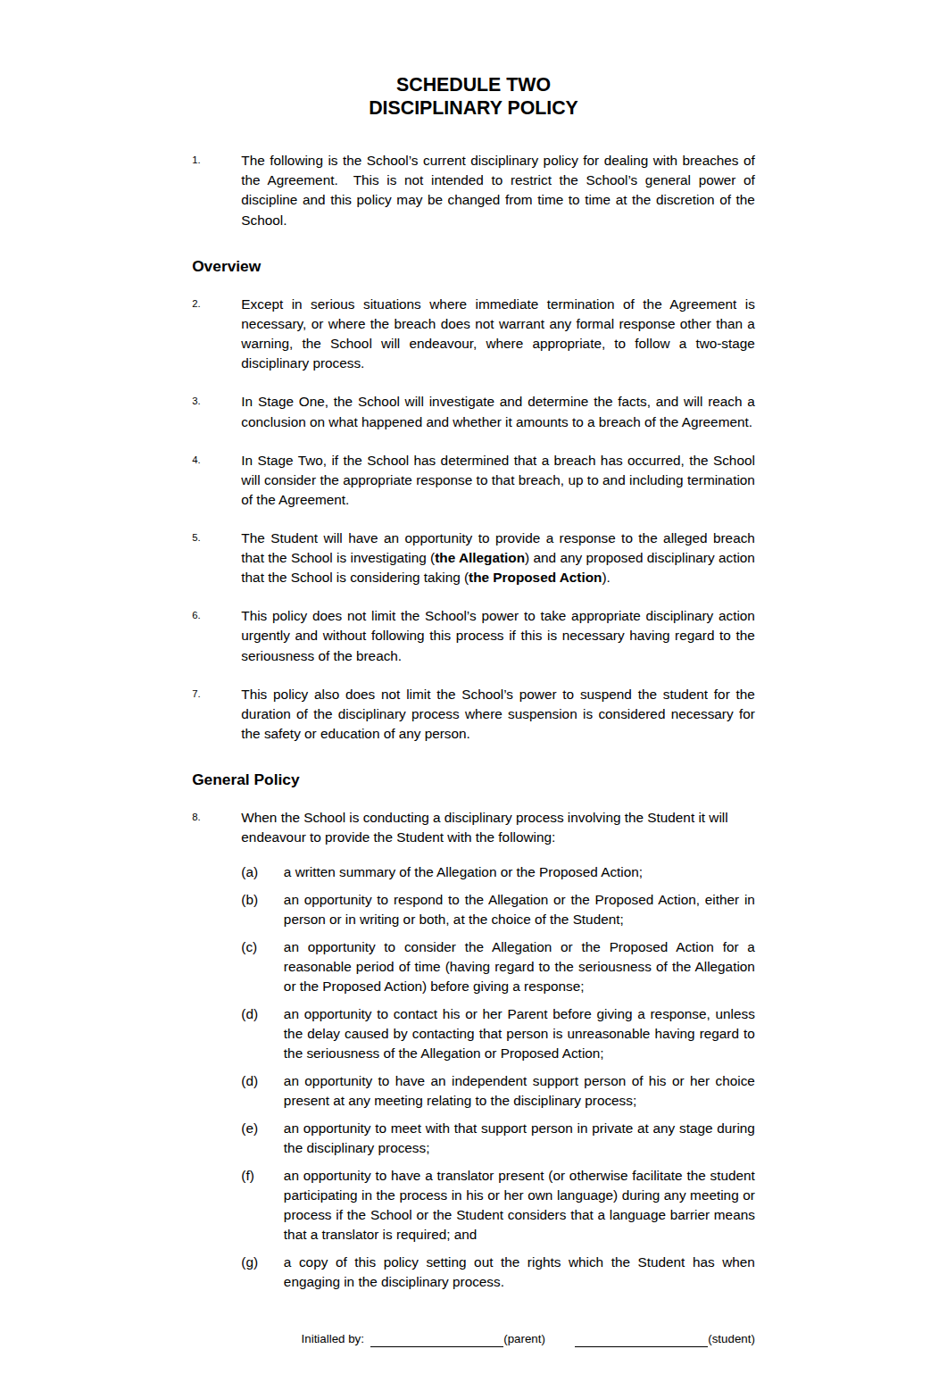SCHEDULE TWO
DISCIPLINARY POLICY
The following is the School’s current disciplinary policy for dealing with breaches of the Agreement. This is not intended to restrict the School’s general power of discipline and this policy may be changed from time to time at the discretion of the School.
Overview
Except in serious situations where immediate termination of the Agreement is necessary, or where the breach does not warrant any formal response other than a warning, the School will endeavour, where appropriate, to follow a two-stage disciplinary process.
In Stage One, the School will investigate and determine the facts, and will reach a conclusion on what happened and whether it amounts to a breach of the Agreement.
In Stage Two, if the School has determined that a breach has occurred, the School will consider the appropriate response to that breach, up to and including termination of the Agreement.
The Student will have an opportunity to provide a response to the alleged breach that the School is investigating (the Allegation) and any proposed disciplinary action that the School is considering taking (the Proposed Action).
This policy does not limit the School’s power to take appropriate disciplinary action urgently and without following this process if this is necessary having regard to the seriousness of the breach.
This policy also does not limit the School’s power to suspend the student for the duration of the disciplinary process where suspension is considered necessary for the safety or education of any person.
General Policy
When the School is conducting a disciplinary process involving the Student it will endeavour to provide the Student with the following:
(a) a written summary of the Allegation or the Proposed Action;
(b) an opportunity to respond to the Allegation or the Proposed Action, either in person or in writing or both, at the choice of the Student;
(c) an opportunity to consider the Allegation or the Proposed Action for a reasonable period of time (having regard to the seriousness of the Allegation or the Proposed Action) before giving a response;
(d) an opportunity to contact his or her Parent before giving a response, unless the delay caused by contacting that person is unreasonable having regard to the seriousness of the Allegation or Proposed Action;
(d) an opportunity to have an independent support person of his or her choice present at any meeting relating to the disciplinary process;
(e) an opportunity to meet with that support person in private at any stage during the disciplinary process;
(f) an opportunity to have a translator present (or otherwise facilitate the student participating in the process in his or her own language) during any meeting or process if the School or the Student considers that a language barrier means that a translator is required; and
(g) a copy of this policy setting out the rights which the Student has when engaging in the disciplinary process.
Initialled by: (parent) (student)